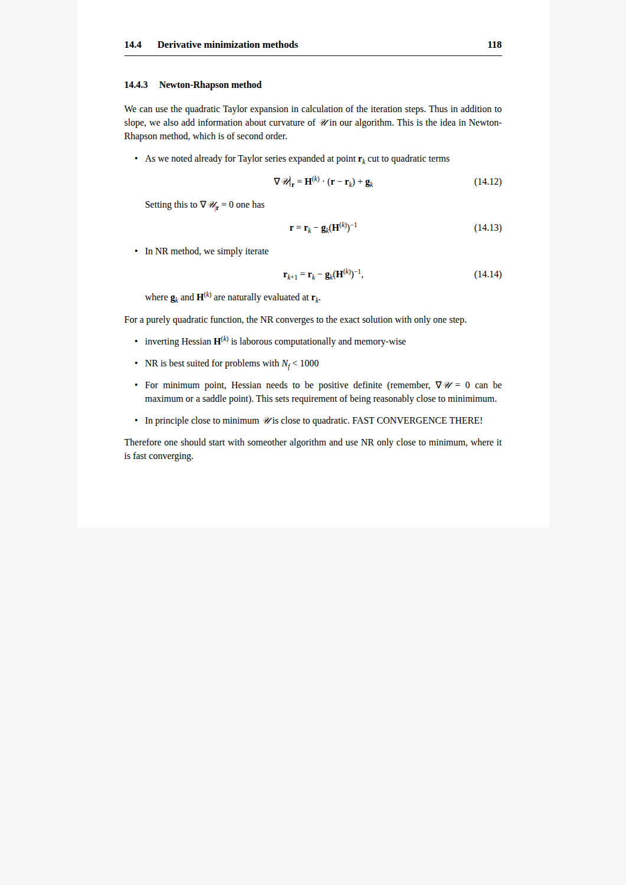14.4 Derivative minimization methods 118
14.4.3 Newton-Rhapson method
We can use the quadratic Taylor expansion in calculation of the iteration steps. Thus in addition to slope, we also add information about curvature of 𝒰 in our algorithm. This is the idea in Newton-Rhapson method, which is of second order.
As we noted already for Taylor series expanded at point rk cut to quadratic terms
∇𝒰r = H(k) · (r − rk) + gk (14.12)
Setting this to ∇𝒰|r = 0 one has
r = rk − gk(H(k))−1 (14.13)
In NR method, we simply iterate
rk+1 = rk − gk(H(k))−1, (14.14)
where gk and H(k) are naturally evaluated at rk.
For a purely quadratic function, the NR converges to the exact solution with only one step.
inverting Hessian H(k) is laborous computationally and memory-wise
NR is best suited for problems with Nf < 1000
For minimum point, Hessian needs to be positive definite (remember, ∇𝒰 = 0 can be maximum or a saddle point). This sets requirement of being reasonably close to minimimum.
In principle close to minimum 𝒰 is close to quadratic. FAST CONVERGENCE THERE!
Therefore one should start with someother algorithm and use NR only close to minimum, where it is fast converging.